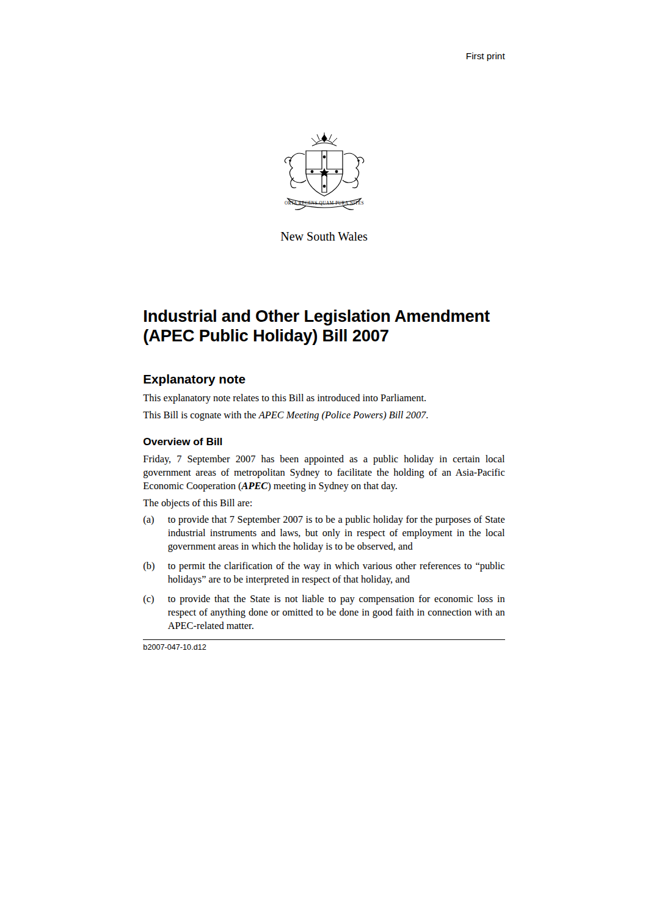First print
ORTA RECENS QUAM PURA NITES
New South Wales
Industrial and Other Legislation Amendment (APEC Public Holiday) Bill 2007
Explanatory note
This explanatory note relates to this Bill as introduced into Parliament.
This Bill is cognate with the APEC Meeting (Police Powers) Bill 2007.
Overview of Bill
Friday, 7 September 2007 has been appointed as a public holiday in certain local government areas of metropolitan Sydney to facilitate the holding of an Asia-Pacific Economic Cooperation (APEC) meeting in Sydney on that day.
The objects of this Bill are:
(a) to provide that 7 September 2007 is to be a public holiday for the purposes of State industrial instruments and laws, but only in respect of employment in the local government areas in which the holiday is to be observed, and
(b) to permit the clarification of the way in which various other references to “public holidays” are to be interpreted in respect of that holiday, and
(c) to provide that the State is not liable to pay compensation for economic loss in respect of anything done or omitted to be done in good faith in connection with an APEC-related matter.
b2007-047-10.d12